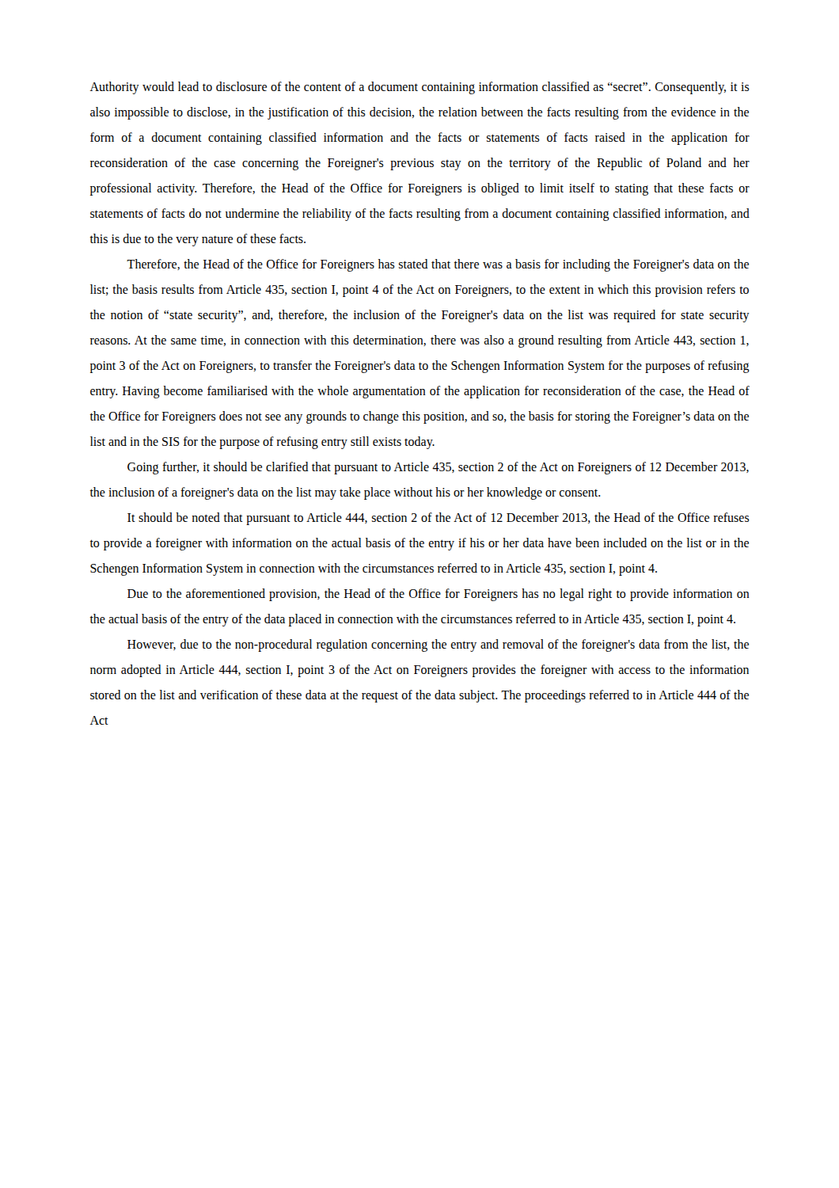Authority would lead to disclosure of the content of a document containing information classified as “secret”. Consequently, it is also impossible to disclose, in the justification of this decision, the relation between the facts resulting from the evidence in the form of a document containing classified information and the facts or statements of facts raised in the application for reconsideration of the case concerning the Foreigner's previous stay on the territory of the Republic of Poland and her professional activity. Therefore, the Head of the Office for Foreigners is obliged to limit itself to stating that these facts or statements of facts do not undermine the reliability of the facts resulting from a document containing classified information, and this is due to the very nature of these facts.
Therefore, the Head of the Office for Foreigners has stated that there was a basis for including the Foreigner's data on the list; the basis results from Article 435, section I, point 4 of the Act on Foreigners, to the extent in which this provision refers to the notion of “state security”, and, therefore, the inclusion of the Foreigner's data on the list was required for state security reasons. At the same time, in connection with this determination, there was also a ground resulting from Article 443, section 1, point 3 of the Act on Foreigners, to transfer the Foreigner's data to the Schengen Information System for the purposes of refusing entry. Having become familiarised with the whole argumentation of the application for reconsideration of the case, the Head of the Office for Foreigners does not see any grounds to change this position, and so, the basis for storing the Foreigner’s data on the list and in the SIS for the purpose of refusing entry still exists today.
Going further, it should be clarified that pursuant to Article 435, section 2 of the Act on Foreigners of 12 December 2013, the inclusion of a foreigner's data on the list may take place without his or her knowledge or consent.
It should be noted that pursuant to Article 444, section 2 of the Act of 12 December 2013, the Head of the Office refuses to provide a foreigner with information on the actual basis of the entry if his or her data have been included on the list or in the Schengen Information System in connection with the circumstances referred to in Article 435, section I, point 4.
Due to the aforementioned provision, the Head of the Office for Foreigners has no legal right to provide information on the actual basis of the entry of the data placed in connection with the circumstances referred to in Article 435, section I, point 4.
However, due to the non-procedural regulation concerning the entry and removal of the foreigner's data from the list, the norm adopted in Article 444, section I, point 3 of the Act on Foreigners provides the foreigner with access to the information stored on the list and verification of these data at the request of the data subject. The proceedings referred to in Article 444 of the Act